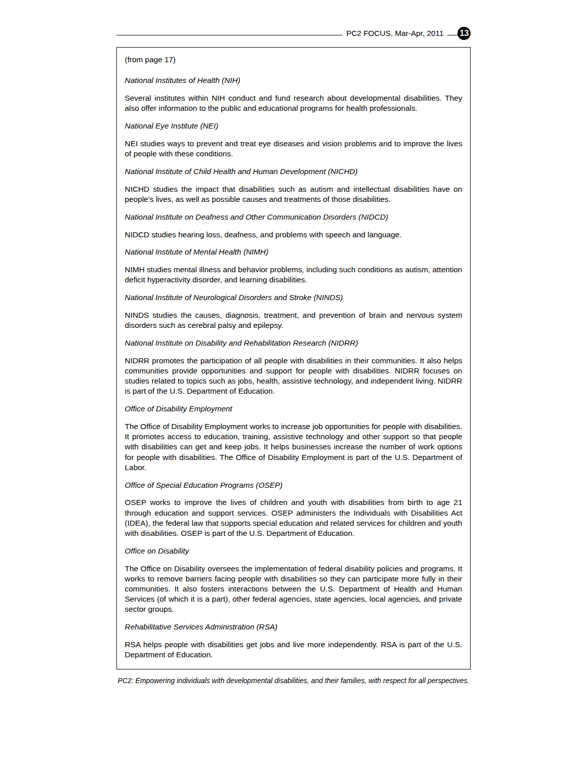PC2 FOCUS, Mar-Apr, 2011
13
(from page 17)
National Institutes of Health (NIH)
Several institutes within NIH conduct and fund research about developmental disabilities. They also offer information to the public and educational programs for health professionals.
National Eye Institute (NEI)
NEI studies ways to prevent and treat eye diseases and vision problems and to improve the lives of people with these conditions.
National Institute of Child Health and Human Development (NICHD)
NICHD studies the impact that disabilities such as autism and intellectual disabilities have on people’s lives, as well as possible causes and treatments of those disabilities.
National Institute on Deafness and Other Communication Disorders (NIDCD)
NIDCD studies hearing loss, deafness, and problems with speech and language.
National Institute of Mental Health (NIMH)
NIMH studies mental illness and behavior problems, including such conditions as autism, attention deficit hyperactivity disorder, and learning disabilities.
National Institute of Neurological Disorders and Stroke (NINDS)
NINDS studies the causes, diagnosis, treatment, and prevention of brain and nervous system disorders such as cerebral palsy and epilepsy.
National Institute on Disability and Rehabilitation Research (NIDRR)
NIDRR promotes the participation of all people with disabilities in their communities. It also helps communities provide opportunities and support for people with disabilities. NIDRR focuses on studies related to topics such as jobs, health, assistive technology, and independent living. NIDRR is part of the U.S. Department of Education.
Office of Disability Employment
The Office of Disability Employment works to increase job opportunities for people with disabilities. It promotes access to education, training, assistive technology and other support so that people with disabilities can get and keep jobs. It helps businesses increase the number of work options for people with disabilities. The Office of Disability Employment is part of the U.S. Department of Labor.
Office of Special Education Programs (OSEP)
OSEP works to improve the lives of children and youth with disabilities from birth to age 21 through education and support services. OSEP administers the Individuals with Disabilities Act (IDEA), the federal law that supports special education and related services for children and youth with disabilities. OSEP is part of the U.S. Department of Education.
Office on Disability
The Office on Disability oversees the implementation of federal disability policies and programs. It works to remove barriers facing people with disabilities so they can participate more fully in their communities. It also fosters interactions between the U.S. Department of Health and Human Services (of which it is a part), other federal agencies, state agencies, local agencies, and private sector groups.
Rehabilitative Services Administration (RSA)
RSA helps people with disabilities get jobs and live more independently. RSA is part of the U.S. Department of Education.
PC2: Empowering individuals with developmental disabilities, and their families, with respect for all perspectives.